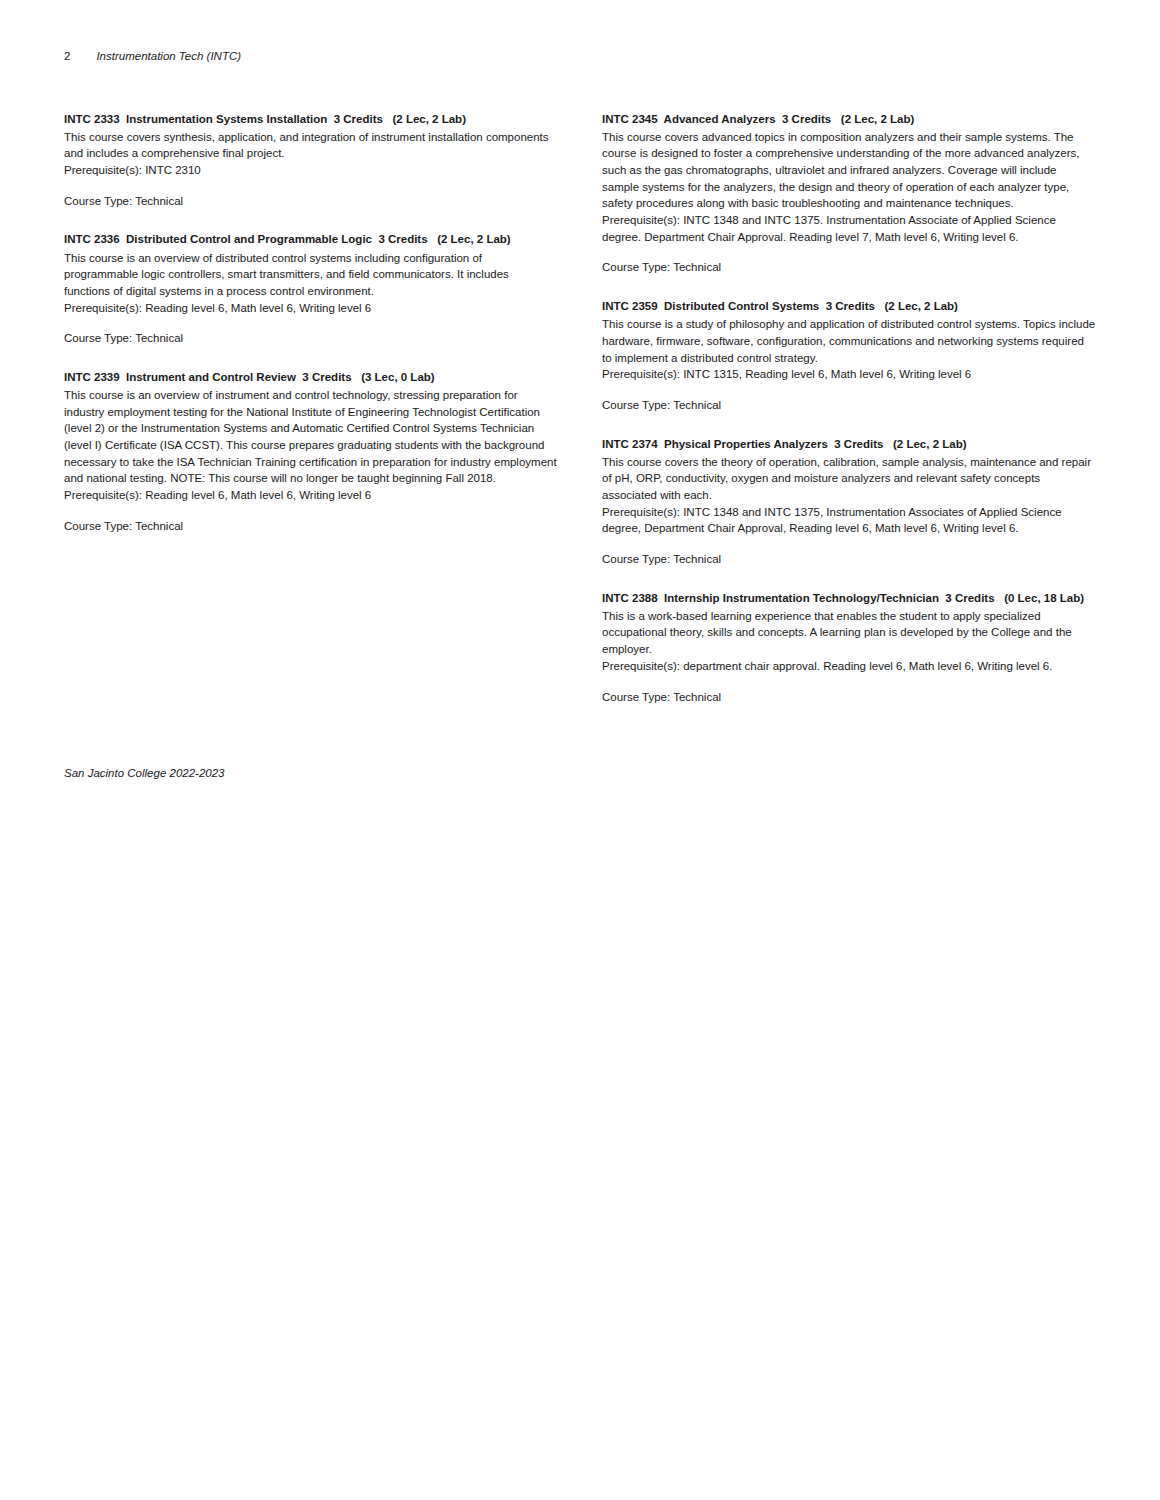2 Instrumentation Tech (INTC)
INTC 2333 Instrumentation Systems Installation 3 Credits (2 Lec, 2 Lab)
This course covers synthesis, application, and integration of instrument installation components and includes a comprehensive final project.
Prerequisite(s): INTC 2310
Course Type: Technical
INTC 2336 Distributed Control and Programmable Logic 3 Credits (2 Lec, 2 Lab)
This course is an overview of distributed control systems including configuration of programmable logic controllers, smart transmitters, and field communicators. It includes functions of digital systems in a process control environment.
Prerequisite(s): Reading level 6, Math level 6, Writing level 6
Course Type: Technical
INTC 2339 Instrument and Control Review 3 Credits (3 Lec, 0 Lab)
This course is an overview of instrument and control technology, stressing preparation for industry employment testing for the National Institute of Engineering Technologist Certification (level 2) or the Instrumentation Systems and Automatic Certified Control Systems Technician (level I) Certificate (ISA CCST). This course prepares graduating students with the background necessary to take the ISA Technician Training certification in preparation for industry employment and national testing. NOTE: This course will no longer be taught beginning Fall 2018.
Prerequisite(s): Reading level 6, Math level 6, Writing level 6
Course Type: Technical
INTC 2345 Advanced Analyzers 3 Credits (2 Lec, 2 Lab)
This course covers advanced topics in composition analyzers and their sample systems. The course is designed to foster a comprehensive understanding of the more advanced analyzers, such as the gas chromatographs, ultraviolet and infrared analyzers. Coverage will include sample systems for the analyzers, the design and theory of operation of each analyzer type, safety procedures along with basic troubleshooting and maintenance techniques.
Prerequisite(s): INTC 1348 and INTC 1375. Instrumentation Associate of Applied Science degree. Department Chair Approval. Reading level 7, Math level 6, Writing level 6.
Course Type: Technical
INTC 2359 Distributed Control Systems 3 Credits (2 Lec, 2 Lab)
This course is a study of philosophy and application of distributed control systems. Topics include hardware, firmware, software, configuration, communications and networking systems required to implement a distributed control strategy.
Prerequisite(s): INTC 1315, Reading level 6, Math level 6, Writing level 6
Course Type: Technical
INTC 2374 Physical Properties Analyzers 3 Credits (2 Lec, 2 Lab)
This course covers the theory of operation, calibration, sample analysis, maintenance and repair of pH, ORP, conductivity, oxygen and moisture analyzers and relevant safety concepts associated with each.
Prerequisite(s): INTC 1348 and INTC 1375, Instrumentation Associates of Applied Science degree, Department Chair Approval, Reading level 6, Math level 6, Writing level 6.
Course Type: Technical
INTC 2388 Internship Instrumentation Technology/Technician 3 Credits (0 Lec, 18 Lab)
This is a work-based learning experience that enables the student to apply specialized occupational theory, skills and concepts. A learning plan is developed by the College and the employer.
Prerequisite(s): department chair approval. Reading level 6, Math level 6, Writing level 6.
Course Type: Technical
San Jacinto College 2022-2023